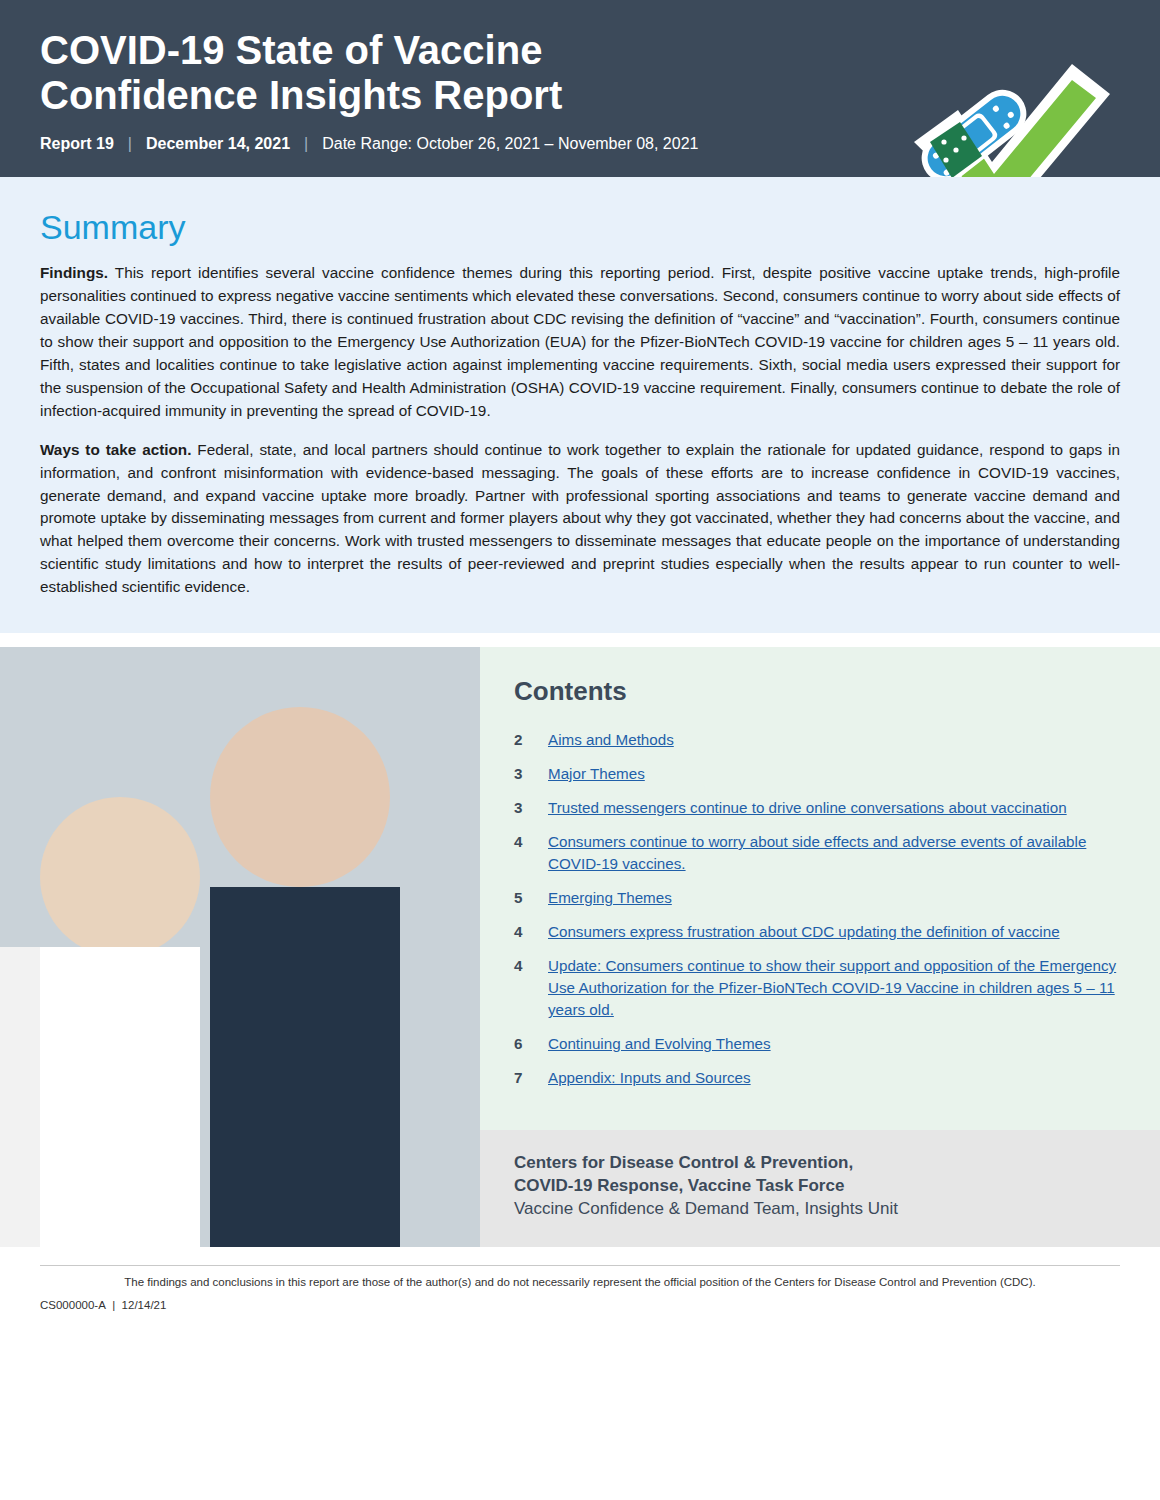COVID-19 State of Vaccine
Confidence Insights Report
Report 19 | December 14, 2021 | Date Range: October 26, 2021 – November 08, 2021
Summary
Findings. This report identifies several vaccine confidence themes during this reporting period. First, despite positive vaccine uptake trends, high-profile personalities continued to express negative vaccine sentiments which elevated these conversations. Second, consumers continue to worry about side effects of available COVID-19 vaccines. Third, there is continued frustration about CDC revising the definition of “vaccine” and “vaccination”. Fourth, consumers continue to show their support and opposition to the Emergency Use Authorization (EUA) for the Pfizer-BioNTech COVID-19 vaccine for children ages 5 – 11 years old. Fifth, states and localities continue to take legislative action against implementing vaccine requirements. Sixth, social media users expressed their support for the suspension of the Occupational Safety and Health Administration (OSHA) COVID-19 vaccine requirement. Finally, consumers continue to debate the role of infection-acquired immunity in preventing the spread of COVID-19.
Ways to take action. Federal, state, and local partners should continue to work together to explain the rationale for updated guidance, respond to gaps in information, and confront misinformation with evidence-based messaging. The goals of these efforts are to increase confidence in COVID-19 vaccines, generate demand, and expand vaccine uptake more broadly. Partner with professional sporting associations and teams to generate vaccine demand and promote uptake by disseminating messages from current and former players about why they got vaccinated, whether they had concerns about the vaccine, and what helped them overcome their concerns. Work with trusted messengers to disseminate messages that educate people on the importance of understanding scientific study limitations and how to interpret the results of peer-reviewed and preprint studies especially when the results appear to run counter to well-established scientific evidence.
Contents
| 2 | Aims and Methods |
| 3 | Major Themes |
| 3 | Trusted messengers continue to drive online conversations about vaccination |
| 4 | Consumers continue to worry about side effects and adverse events of available COVID-19 vaccines. |
| 5 | Emerging Themes |
| 4 | Consumers express frustration about CDC updating the definition of vaccine |
| 4 | Update: Consumers continue to show their support and opposition of the Emergency Use Authorization for the Pfizer-BioNTech COVID-19 Vaccine in children ages 5 – 11 years old. |
| 6 | Continuing and Evolving Themes |
| 7 | Appendix: Inputs and Sources |
Centers for Disease Control & Prevention,
COVID-19 Response, Vaccine Task Force
Vaccine Confidence & Demand Team, Insights Unit
The findings and conclusions in this report are those of the author(s) and do not necessarily represent the official position of the Centers for Disease Control and Prevention (CDC).
CS000000-A | 12/14/21